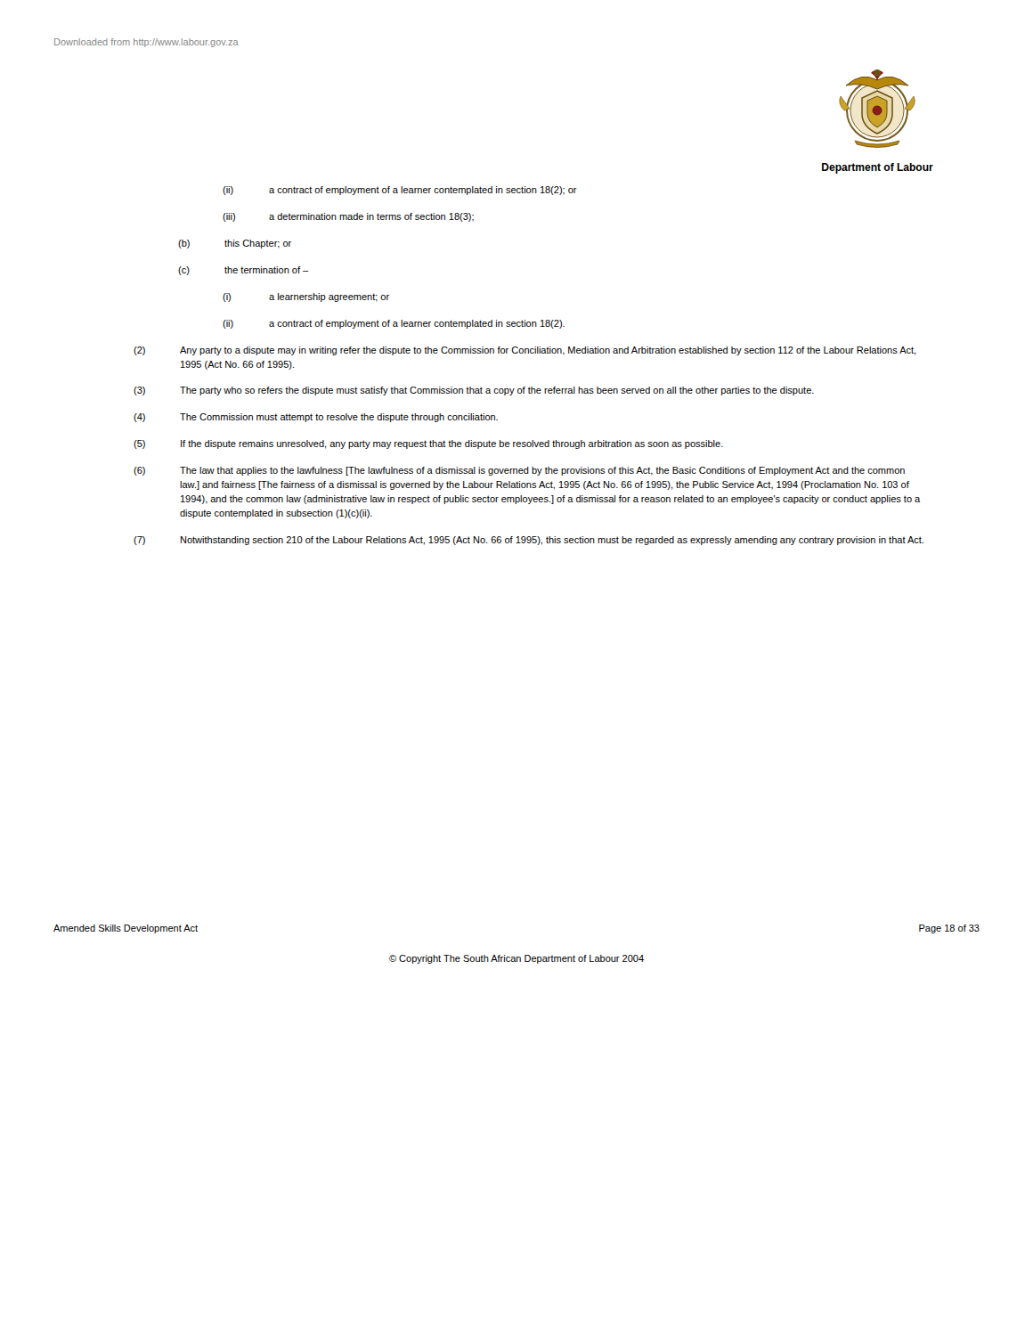Downloaded from http://www.labour.gov.za
Department of Labour
(ii)
a contract of employment of a learner contemplated in section 18(2); or
(iii)
a determination made in terms of section 18(3);
(b)
this Chapter; or
(c)
the termination of –
(i)
a learnership agreement; or
(ii)
a contract of employment of a learner contemplated in section 18(2).
(2)
Any party to a dispute may in writing refer the dispute to the Commission for Conciliation, Mediation and Arbitration established by section 112 of the Labour Relations Act, 1995 (Act No. 66 of 1995).
(3)
The party who so refers the dispute must satisfy that Commission that a copy of the referral has been served on all the other parties to the dispute.
(4)
The Commission must attempt to resolve the dispute through conciliation.
(5)
If the dispute remains unresolved, any party may request that the dispute be resolved through arbitration as soon as possible.
(6)
The law that applies to the lawfulness [The lawfulness of a dismissal is governed by the provisions of this Act, the Basic Conditions of Employment Act and the common law.] and fairness [The fairness of a dismissal is governed by the Labour Relations Act, 1995 (Act No. 66 of 1995), the Public Service Act, 1994 (Proclamation No. 103 of 1994), and the common law (administrative law in respect of public sector employees.] of a dismissal for a reason related to an employee's capacity or conduct applies to a dispute contemplated in subsection (1)(c)(ii).
(7)
Notwithstanding section 210 of the Labour Relations Act, 1995 (Act No. 66 of 1995), this section must be regarded as expressly amending any contrary provision in that Act.
Amended Skills Development Act
Page 18 of 33
© Copyright The South African Department of Labour 2004